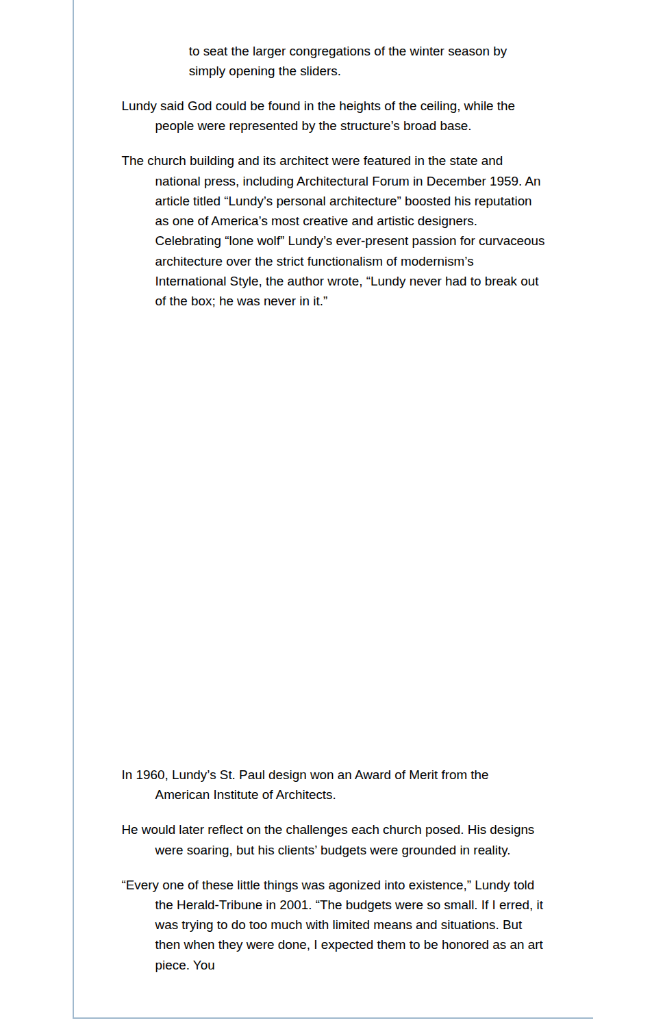to seat the larger congregations of the winter season by simply opening the sliders.
Lundy said God could be found in the heights of the ceiling, while the people were represented by the structure’s broad base.
The church building and its architect were featured in the state and national press, including Architectural Forum in December 1959. An article titled “Lundy’s personal architecture” boosted his reputation as one of America’s most creative and artistic designers. Celebrating “lone wolf” Lundy’s ever-present passion for curvaceous architecture over the strict functionalism of modernism’s International Style, the author wrote, “Lundy never had to break out of the box; he was never in it.”
In 1960, Lundy’s St. Paul design won an Award of Merit from the American Institute of Architects.
He would later reflect on the challenges each church posed. His designs were soaring, but his clients’ budgets were grounded in reality.
“Every one of these little things was agonized into existence,” Lundy told the Herald-Tribune in 2001. “The budgets were so small. If I erred, it was trying to do too much with limited means and situations. But then when they were done, I expected them to be honored as an art piece. You